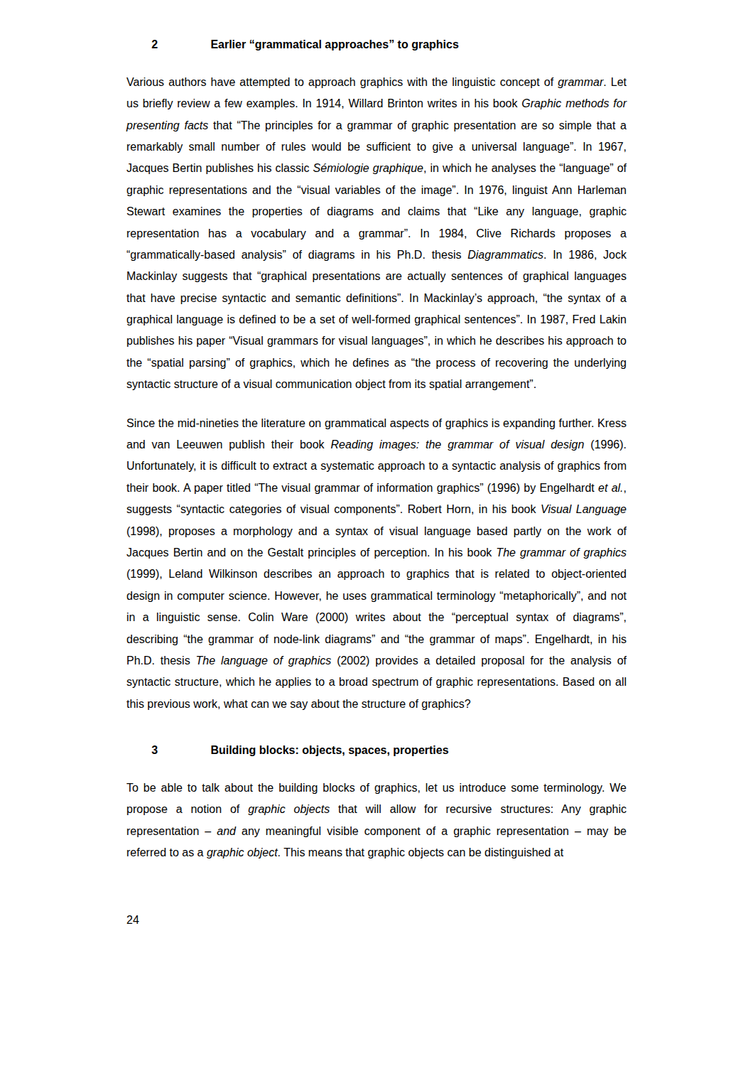2 Earlier “grammatical approaches” to graphics
Various authors have attempted to approach graphics with the linguistic concept of grammar. Let us briefly review a few examples. In 1914, Willard Brinton writes in his book Graphic methods for presenting facts that “The principles for a grammar of graphic presentation are so simple that a remarkably small number of rules would be sufficient to give a universal language”. In 1967, Jacques Bertin publishes his classic Sémiologie graphique, in which he analyses the “language” of graphic representations and the “visual variables of the image”. In 1976, linguist Ann Harleman Stewart examines the properties of diagrams and claims that “Like any language, graphic representation has a vocabulary and a grammar”. In 1984, Clive Richards proposes a “grammatically-based analysis” of diagrams in his Ph.D. thesis Diagrammatics. In 1986, Jock Mackinlay suggests that “graphical presentations are actually sentences of graphical languages that have precise syntactic and semantic definitions”. In Mackinlay’s approach, “the syntax of a graphical language is defined to be a set of well-formed graphical sentences”. In 1987, Fred Lakin publishes his paper “Visual grammars for visual languages”, in which he describes his approach to the “spatial parsing” of graphics, which he defines as “the process of recovering the underlying syntactic structure of a visual communication object from its spatial arrangement”.
Since the mid-nineties the literature on grammatical aspects of graphics is expanding further. Kress and van Leeuwen publish their book Reading images: the grammar of visual design (1996). Unfortunately, it is difficult to extract a systematic approach to a syntactic analysis of graphics from their book. A paper titled “The visual grammar of information graphics” (1996) by Engelhardt et al., suggests “syntactic categories of visual components”. Robert Horn, in his book Visual Language (1998), proposes a morphology and a syntax of visual language based partly on the work of Jacques Bertin and on the Gestalt principles of perception. In his book The grammar of graphics (1999), Leland Wilkinson describes an approach to graphics that is related to object-oriented design in computer science. However, he uses grammatical terminology “metaphorically”, and not in a linguistic sense. Colin Ware (2000) writes about the “perceptual syntax of diagrams”, describing “the grammar of node-link diagrams” and “the grammar of maps”. Engelhardt, in his Ph.D. thesis The language of graphics (2002) provides a detailed proposal for the analysis of syntactic structure, which he applies to a broad spectrum of graphic representations. Based on all this previous work, what can we say about the structure of graphics?
3 Building blocks: objects, spaces, properties
To be able to talk about the building blocks of graphics, let us introduce some terminology. We propose a notion of graphic objects that will allow for recursive structures: Any graphic representation – and any meaningful visible component of a graphic representation – may be referred to as a graphic object. This means that graphic objects can be distinguished at
24